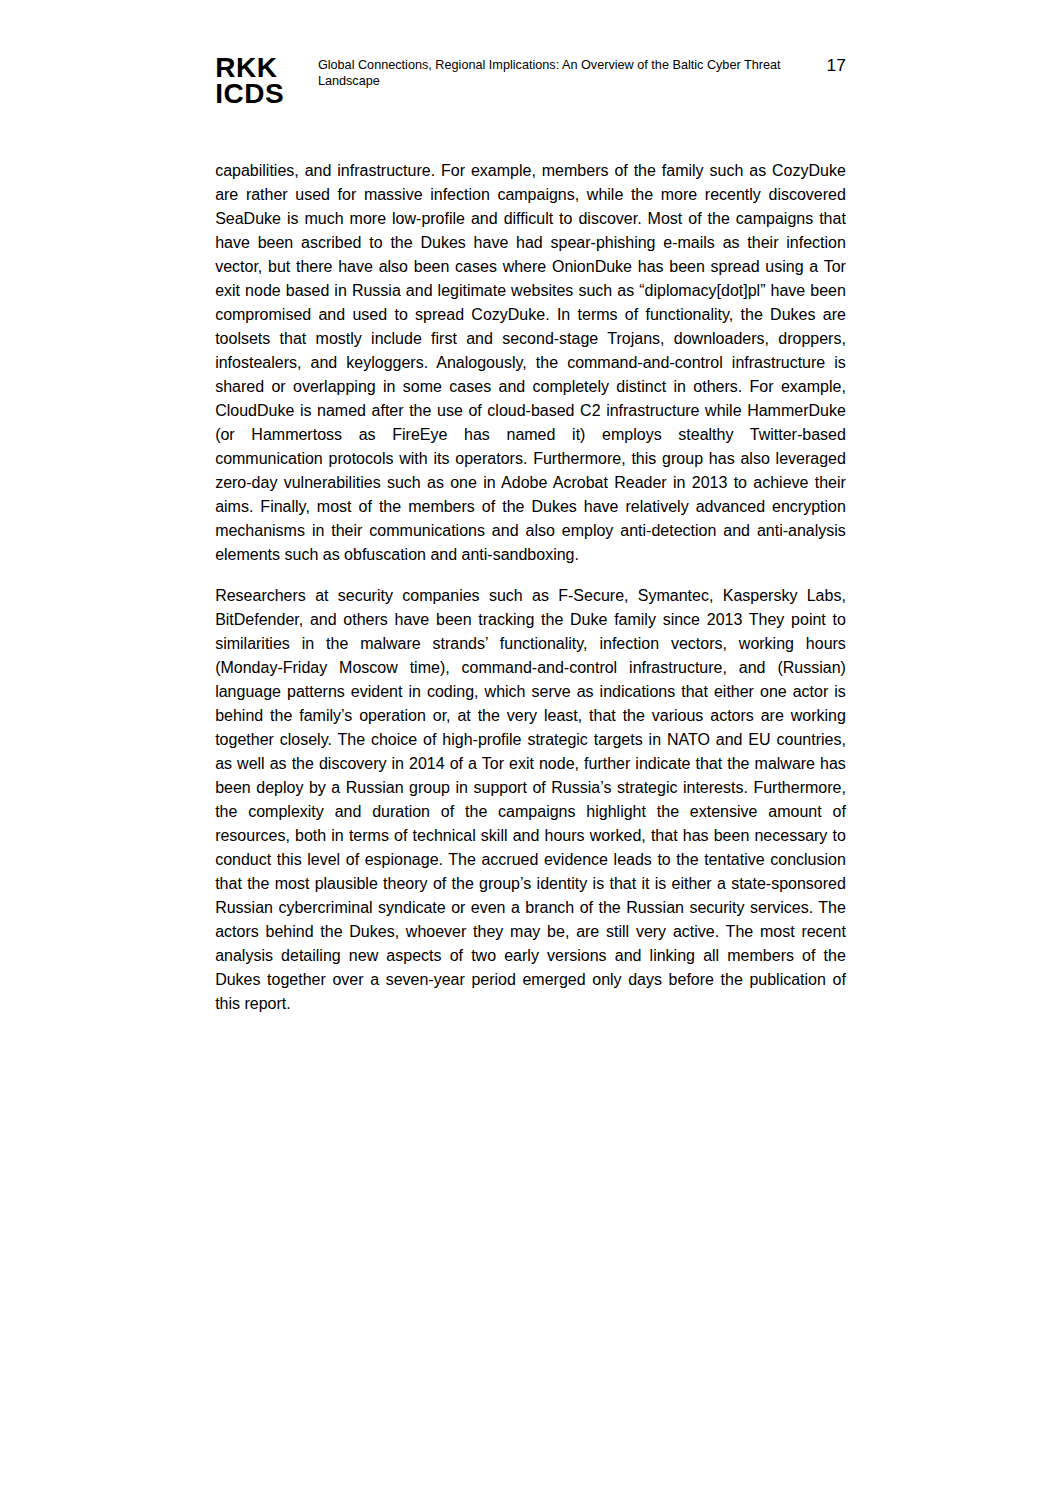RKK ICDS
Global Connections, Regional Implications: An Overview of the Baltic Cyber Threat Landscape
17
capabilities, and infrastructure. For example, members of the family such as CozyDuke are rather used for massive infection campaigns, while the more recently discovered SeaDuke is much more low-profile and difficult to discover. Most of the campaigns that have been ascribed to the Dukes have had spear-phishing e-mails as their infection vector, but there have also been cases where OnionDuke has been spread using a Tor exit node based in Russia and legitimate websites such as “diplomacy[dot]pl” have been compromised and used to spread CozyDuke. In terms of functionality, the Dukes are toolsets that mostly include first and second-stage Trojans, downloaders, droppers, infostealers, and keyloggers. Analogously, the command-and-control infrastructure is shared or overlapping in some cases and completely distinct in others. For example, CloudDuke is named after the use of cloud-based C2 infrastructure while HammerDuke (or Hammertoss as FireEye has named it) employs stealthy Twitter-based communication protocols with its operators. Furthermore, this group has also leveraged zero-day vulnerabilities such as one in Adobe Acrobat Reader in 2013 to achieve their aims. Finally, most of the members of the Dukes have relatively advanced encryption mechanisms in their communications and also employ anti-detection and anti-analysis elements such as obfuscation and anti-sandboxing.
Researchers at security companies such as F-Secure, Symantec, Kaspersky Labs, BitDefender, and others have been tracking the Duke family since 2013 They point to similarities in the malware strands’ functionality, infection vectors, working hours (Monday-Friday Moscow time), command-and-control infrastructure, and (Russian) language patterns evident in coding, which serve as indications that either one actor is behind the family’s operation or, at the very least, that the various actors are working together closely. The choice of high-profile strategic targets in NATO and EU countries, as well as the discovery in 2014 of a Tor exit node, further indicate that the malware has been deploy by a Russian group in support of Russia’s strategic interests. Furthermore, the complexity and duration of the campaigns highlight the extensive amount of resources, both in terms of technical skill and hours worked, that has been necessary to conduct this level of espionage. The accrued evidence leads to the tentative conclusion that the most plausible theory of the group’s identity is that it is either a state-sponsored Russian cybercriminal syndicate or even a branch of the Russian security services. The actors behind the Dukes, whoever they may be, are still very active. The most recent analysis detailing new aspects of two early versions and linking all members of the Dukes together over a seven-year period emerged only days before the publication of this report.